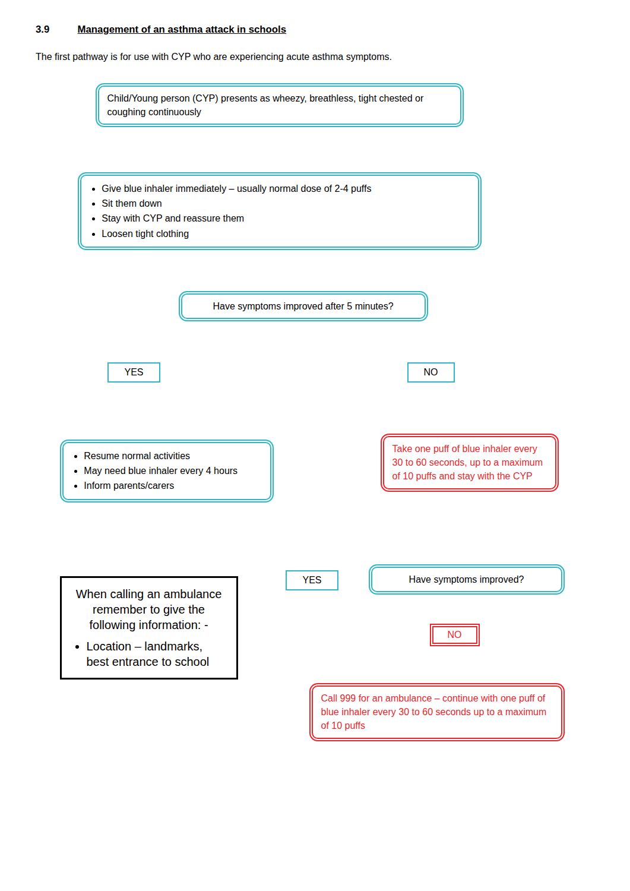3.9 Management of an asthma attack in schools
The first pathway is for use with CYP who are experiencing acute asthma symptoms.
Child/Young person (CYP) presents as wheezy, breathless, tight chested or coughing continuously
Give blue inhaler immediately – usually normal dose of 2-4 puffs
Sit them down
Stay with CYP and reassure them
Loosen tight clothing
Have symptoms improved after 5 minutes?
YES
NO
Resume normal activities
May need blue inhaler every 4 hours
Inform parents/carers
Take one puff of blue inhaler every 30 to 60 seconds, up to a maximum of 10 puffs and stay with the CYP
Have symptoms improved?
YES
NO
Call 999 for an ambulance – continue with one puff of blue inhaler every 30 to 60 seconds up to a maximum of 10 puffs
When calling an ambulance remember to give the following information: -
Location – landmarks, best entrance to school